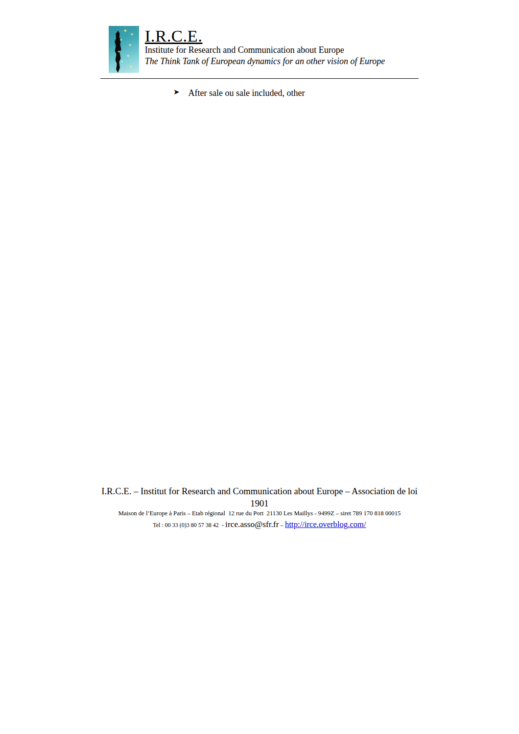✦ ✦ ✦ ✦ ✦ ✦ ✦ ✦
I.R.C.E.
Institute for Research and Communication about Europe
The Think Tank of European dynamics for an other vision of Europe
After sale ou sale included, other
I.R.C.E. – Institut for Research and Communication about Europe – Association de loi 1901
Maison de l’Europe à Paris – Etab régional 12 rue du Port 21130 Les Maillys - 9499Z – siret 789 170 818 00015
Tel : 00 33 (0)3 80 57 38 42 - irce.asso@sfr.fr – http://irce.overblog.com/